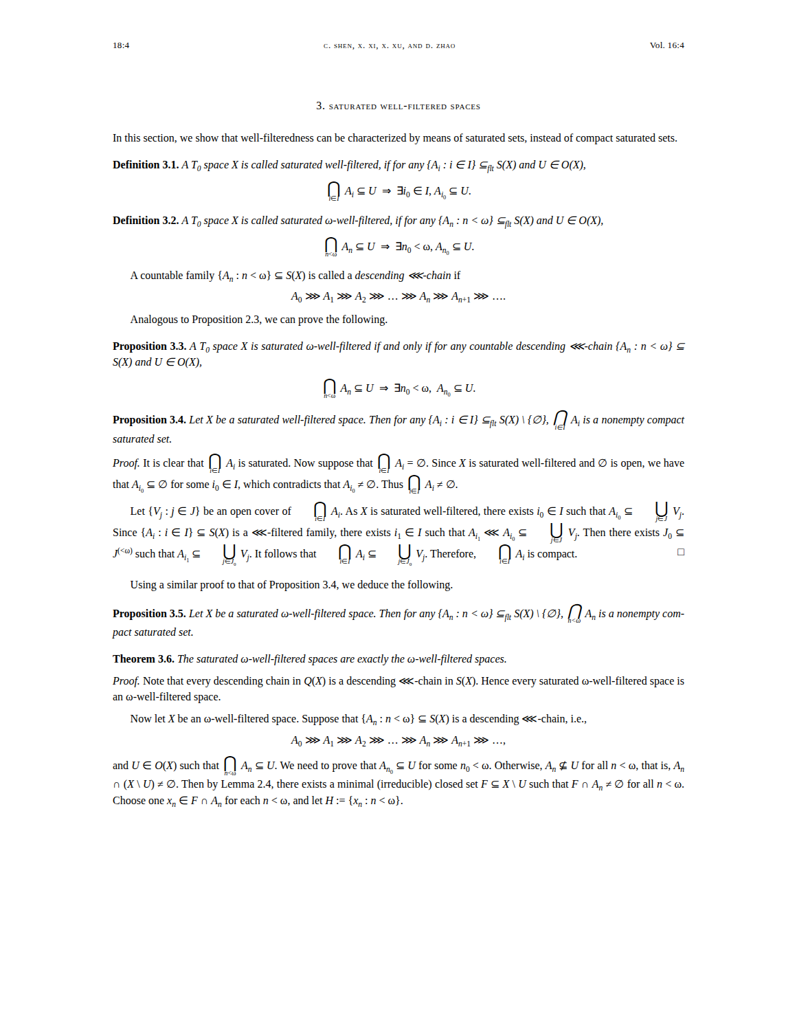18:4 C. Shen, X. Xi, X. Xu, and D. Zhao Vol. 16:4
3. Saturated well-filtered spaces
In this section, we show that well-filteredness can be characterized by means of saturated sets, instead of compact saturated sets.
Definition 3.1. A T0 space X is called saturated well-filtered, if for any {Ai : i ∈ I} ⊆flt S(X) and U ∈ O(X),
⋂i∈I Ai ⊆ U ⇒ ∃i0 ∈ I, Ai0 ⊆ U.
Definition 3.2. A T0 space X is called saturated ω-well-filtered, if for any {An : n < ω} ⊆flt S(X) and U ∈ O(X),
⋂n<ω An ⊆ U ⇒ ∃n0 < ω, An0 ⊆ U.
A countable family {An : n < ω} ⊆ S(X) is called a descending ⋘-chain if
A0 ⋙ A1 ⋙ A2 ⋙ … ⋙ An ⋙ An+1 ⋙ ….
Analogous to Proposition 2.3, we can prove the following.
Proposition 3.3. A T0 space X is saturated ω-well-filtered if and only if for any countable descending ⋘-chain {An : n < ω} ⊆ S(X) and U ∈ O(X),
⋂n<ω An ⊆ U ⇒ ∃n0 < ω, An0 ⊆ U.
Proposition 3.4. Let X be a saturated well-filtered space. Then for any {Ai : i ∈ I} ⊆flt S(X) \ {∅}, ⋂i∈I Ai is a nonempty compact saturated set.
Proof. It is clear that ⋂i∈I Ai is saturated. Now suppose that ⋂i∈I Ai = ∅. Since X is saturated well-filtered and ∅ is open, we have that Ai0 ⊆ ∅ for some i0 ∈ I, which contradicts that Ai0 ≠ ∅. Thus ⋂i∈I Ai ≠ ∅.
Let {Vj : j ∈ J} be an open cover of ⋂i∈I Ai. As X is saturated well-filtered, there exists i0 ∈ I such that Ai0 ⊆ ⋃j∈J Vj. Since {Ai : i ∈ I} ⊆ S(X) is a ⋘-filtered family, there exists i1 ∈ I such that Ai1 ⋘ Ai0 ⊆ ⋃j∈J Vj. Then there exists J0 ⊆ J(<ω) such that Ai1 ⊆ ⋃j∈J0 Vj. It follows that ⋂i∈I Ai ⊆ ⋃j∈J0 Vj. Therefore, ⋂i∈I Ai is compact. □
Using a similar proof to that of Proposition 3.4, we deduce the following.
Proposition 3.5. Let X be a saturated ω-well-filtered space. Then for any {An : n < ω} ⊆flt S(X) \ {∅}, ⋂n<ω An is a nonempty compact saturated set.
Theorem 3.6. The saturated ω-well-filtered spaces are exactly the ω-well-filtered spaces.
Proof. Note that every descending chain in Q(X) is a descending ⋘-chain in S(X). Hence every saturated ω-well-filtered space is an ω-well-filtered space.
Now let X be an ω-well-filtered space. Suppose that {An : n < ω} ⊆ S(X) is a descending ⋘-chain, i.e.,
A0 ⋙ A1 ⋙ A2 ⋙ … ⋙ An ⋙ An+1 ⋙ …,
and U ∈ O(X) such that ⋂n<ω An ⊆ U. We need to prove that An0 ⊆ U for some n0 < ω. Otherwise, An ⊈ U for all n < ω, that is, An ∩ (X \ U) ≠ ∅. Then by Lemma 2.4, there exists a minimal (irreducible) closed set F ⊆ X \ U such that F ∩ An ≠ ∅ for all n < ω. Choose one xn ∈ F ∩ An for each n < ω, and let H := {xn : n < ω}.